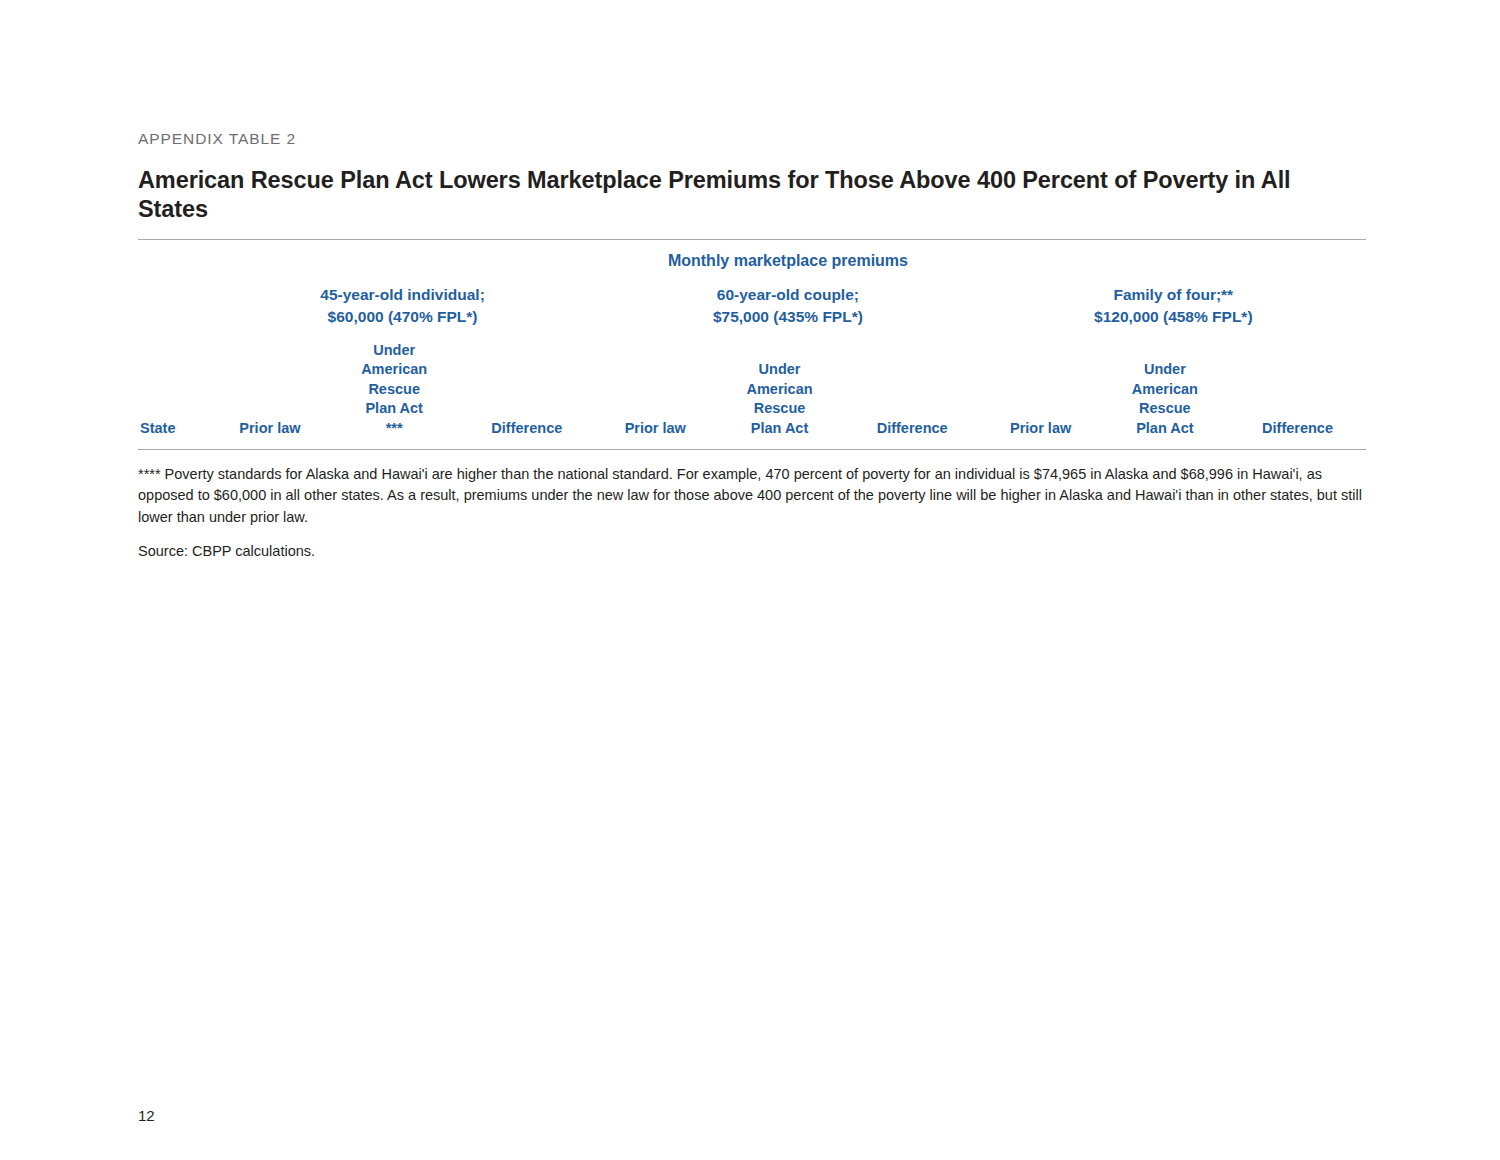Appendix Table 2
American Rescue Plan Act Lowers Marketplace Premiums for Those Above 400 Percent of Poverty in All States
| | Monthly marketplace premiums |
| --- | --- |
| | 45-year-old individual; $60,000 (470% FPL*) | 60-year-old couple; $75,000 (435% FPL*) | Family of four;** $120,000 (458% FPL*) |
| State | Prior law | Under American Rescue Plan Act *** | Difference | Prior law | Under American Rescue Plan Act | Difference | Prior law | Under American Rescue Plan Act | Difference |
**** Poverty standards for Alaska and Hawai'i are higher than the national standard. For example, 470 percent of poverty for an individual is $74,965 in Alaska and $68,996 in Hawai'i, as opposed to $60,000 in all other states. As a result, premiums under the new law for those above 400 percent of the poverty line will be higher in Alaska and Hawai'i than in other states, but still lower than under prior law.
Source: CBPP calculations.
12